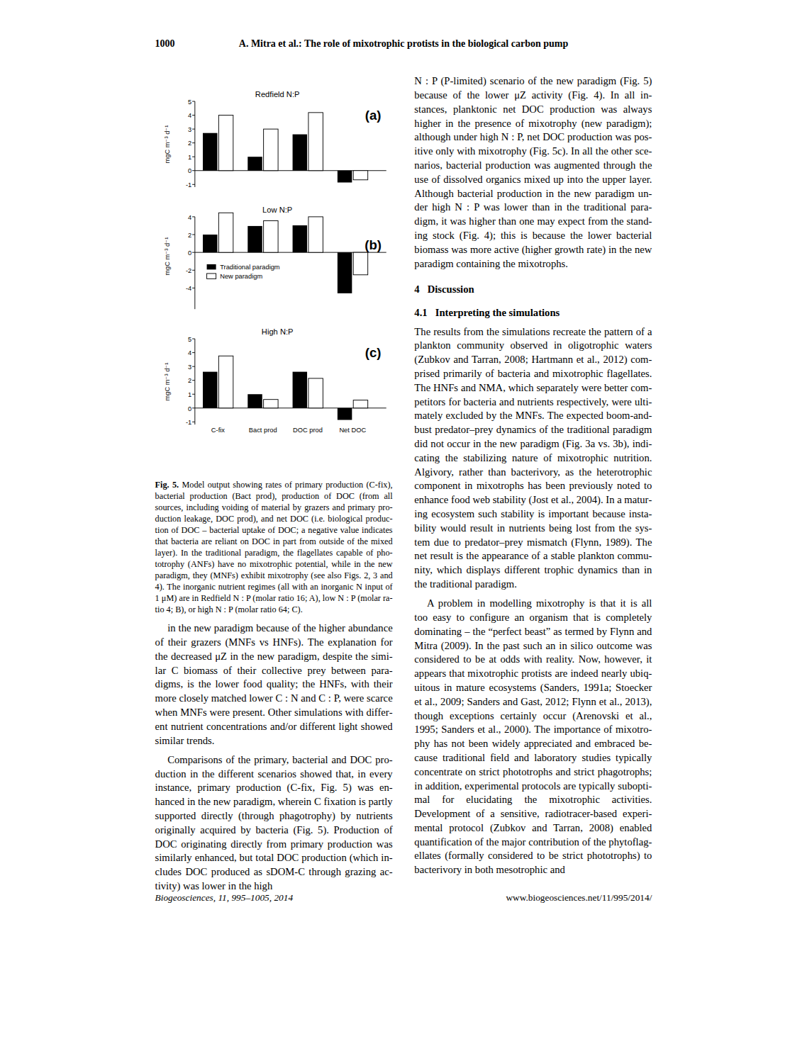1000
A. Mitra et al.: The role of mixotrophic protists in the biological carbon pump
Redfield N:P (a) 5 4 3 2 1 0 -1 mgC m⁻³ d⁻¹ Low N:P (b) 4 2 0 -2 -4 mgC m⁻³ d⁻¹ Traditional paradigm New paradigm High N:P (c) 5 4 3 2 1 0 -1 mgC m⁻³ d⁻¹ C-fix Bact prod DOC prod Net DOC
Fig. 5. Model output showing rates of primary production (C-fix), bacterial production (Bact prod), production of DOC (from all sources, including voiding of material by grazers and primary production leakage, DOC prod), and net DOC (i.e. biological production of DOC – bacterial uptake of DOC; a negative value indicates that bacteria are reliant on DOC in part from outside of the mixed layer). In the traditional paradigm, the flagellates capable of phototrophy (ANFs) have no mixotrophic potential, while in the new paradigm, they (MNFs) exhibit mixotrophy (see also Figs. 2, 3 and 4). The inorganic nutrient regimes (all with an inorganic N input of 1 μM) are in Redfield N : P (molar ratio 16; A), low N : P (molar ratio 4; B), or high N : P (molar ratio 64; C).
in the new paradigm because of the higher abundance of their grazers (MNFs vs HNFs). The explanation for the decreased μZ in the new paradigm, despite the similar C biomass of their collective prey between paradigms, is the lower food quality; the HNFs, with their more closely matched lower C : N and C : P, were scarce when MNFs were present. Other simulations with different nutrient concentrations and/or different light showed similar trends.
Comparisons of the primary, bacterial and DOC production in the different scenarios showed that, in every instance, primary production (C-fix, Fig. 5) was enhanced in the new paradigm, wherein C fixation is partly supported directly (through phagotrophy) by nutrients originally acquired by bacteria (Fig. 5). Production of DOC originating directly from primary production was similarly enhanced, but total DOC production (which includes DOC produced as sDOM-C through grazing activity) was lower in the high
N : P (P-limited) scenario of the new paradigm (Fig. 5) because of the lower μZ activity (Fig. 4). In all instances, planktonic net DOC production was always higher in the presence of mixotrophy (new paradigm); although under high N : P, net DOC production was positive only with mixotrophy (Fig. 5c). In all the other scenarios, bacterial production was augmented through the use of dissolved organics mixed up into the upper layer. Although bacterial production in the new paradigm under high N : P was lower than in the traditional paradigm, it was higher than one may expect from the standing stock (Fig. 4); this is because the lower bacterial biomass was more active (higher growth rate) in the new paradigm containing the mixotrophs.
4 Discussion
4.1 Interpreting the simulations
The results from the simulations recreate the pattern of a plankton community observed in oligotrophic waters (Zubkov and Tarran, 2008; Hartmann et al., 2012) comprised primarily of bacteria and mixotrophic flagellates. The HNFs and NMA, which separately were better competitors for bacteria and nutrients respectively, were ultimately excluded by the MNFs. The expected boom-and-bust predator–prey dynamics of the traditional paradigm did not occur in the new paradigm (Fig. 3a vs. 3b), indicating the stabilizing nature of mixotrophic nutrition. Algivory, rather than bacterivory, as the heterotrophic component in mixotrophs has been previously noted to enhance food web stability (Jost et al., 2004). In a maturing ecosystem such stability is important because instability would result in nutrients being lost from the system due to predator–prey mismatch (Flynn, 1989). The net result is the appearance of a stable plankton community, which displays different trophic dynamics than in the traditional paradigm.
A problem in modelling mixotrophy is that it is all too easy to configure an organism that is completely dominating – the “perfect beast” as termed by Flynn and Mitra (2009). In the past such an in silico outcome was considered to be at odds with reality. Now, however, it appears that mixotrophic protists are indeed nearly ubiquitous in mature ecosystems (Sanders, 1991a; Stoecker et al., 2009; Sanders and Gast, 2012; Flynn et al., 2013), though exceptions certainly occur (Arenovski et al., 1995; Sanders et al., 2000). The importance of mixotrophy has not been widely appreciated and embraced because traditional field and laboratory studies typically concentrate on strict phototrophs and strict phagotrophs; in addition, experimental protocols are typically suboptimal for elucidating the mixotrophic activities. Development of a sensitive, radiotracer-based experimental protocol (Zubkov and Tarran, 2008) enabled quantification of the major contribution of the phytoflagellates (formally considered to be strict phototrophs) to bacterivory in both mesotrophic and
Biogeosciences, 11, 995–1005, 2014
www.biogeosciences.net/11/995/2014/